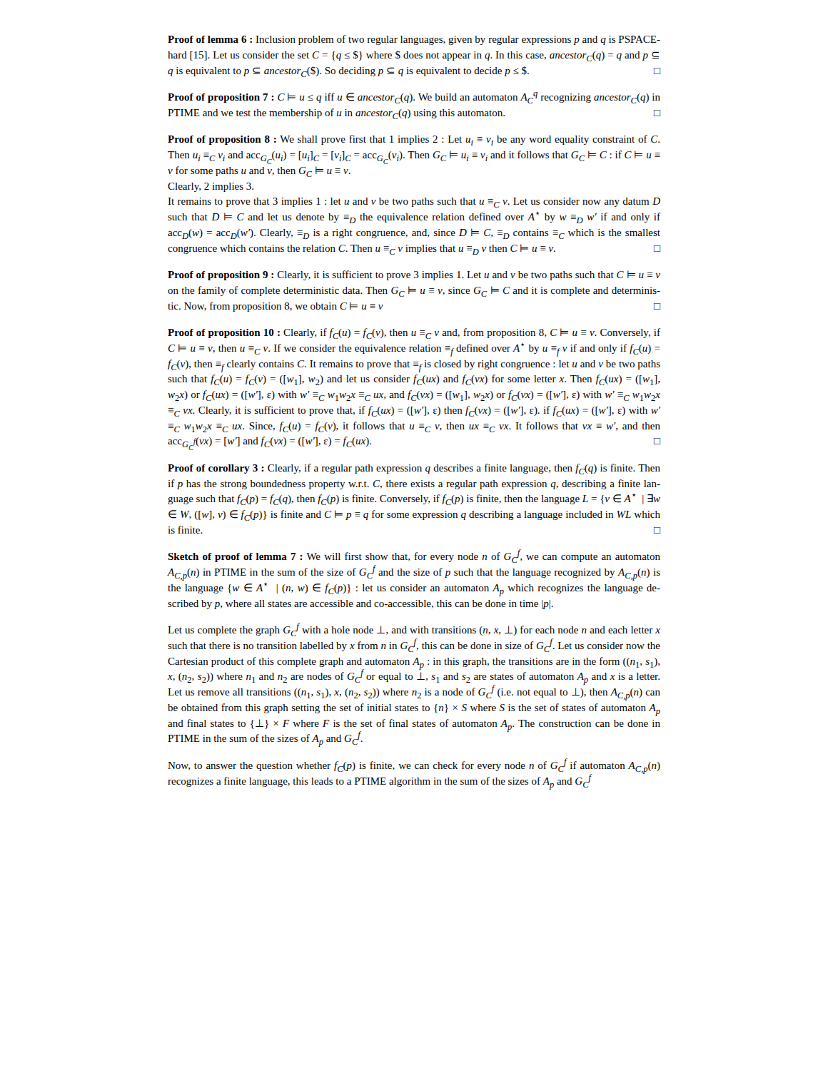Proof of lemma 6 : Inclusion problem of two regular languages, given by regular expressions p and q is PSPACE-hard [15]. Let us consider the set C = {q ≤ $} where $ does not appear in q. In this case, ancestorC(q) = q and p ⊆ q is equivalent to p ⊆ ancestorC($). So deciding p ⊆ q is equivalent to decide p ≤ $. □
Proof of proposition 7 : C ⊨ u ≤ q iff u ∈ ancestorC(q). We build an automaton ACq recognizing ancestorC(q) in PTIME and we test the membership of u in ancestorC(q) using this automaton. □
Proof of proposition 8 : We shall prove first that 1 implies 2 : Let ui ≡ vi be any word equality constraint of C. Then ui ≡C vi and accGC(ui) = [ui]C = [vi]C = accGC(vi). Then GC ⊨ ui ≡ vi and it follows that GC ⊨ C : if C ⊨ u ≡ v for some paths u and v, then GC ⊨ u ≡ v.
Clearly, 2 implies 3.
It remains to prove that 3 implies 1 : let u and v be two paths such that u ≡C v. Let us consider now any datum D such that D ⊨ C and let us denote by ≡D the equivalence relation defined over A⋆ by w ≡D w′ if and only if accD(w) = accD(w′). Clearly, ≡D is a right congruence, and, since D ⊨ C, ≡D contains ≡C which is the smallest congruence which contains the relation C. Then u ≡C v implies that u ≡D v then C ⊨ u ≡ v. □
Proof of proposition 9 : Clearly, it is sufficient to prove 3 implies 1. Let u and v be two paths such that C ⊨ u ≡ v on the family of complete deterministic data. Then GC ⊨ u ≡ v, since GC ⊨ C and it is complete and deterministic. Now, from proposition 8, we obtain C ⊨ u ≡ v □
Proof of proposition 10 : Clearly, if fC(u) = fC(v), then u ≡C v and, from proposition 8, C ⊨ u ≡ v. Conversely, if C ⊨ u ≡ v, then u ≡C v. If we consider the equivalence relation ≡f defined over A⋆ by u ≡f v if and only if fC(u) = fC(v), then ≡f clearly contains C. It remains to prove that ≡f is closed by right congruence : let u and v be two paths such that fC(u) = fC(v) = ([w1], w2) and let us consider fC(ux) and fC(vx) for some letter x. Then fC(ux) = ([w1], w2x) or fC(ux) = ([w′], ε) with w′ ≡C w1w2x ≡C ux, and fC(vx) = ([w1], w2x) or fC(vx) = ([w′], ε) with w′ ≡C w1w2x ≡C vx. Clearly, it is sufficient to prove that, if fC(ux) = ([w′], ε) then fC(vx) = ([w′], ε). if fC(ux) = ([w′], ε) with w′ ≡C w1w2x ≡C ux. Since, fC(u) = fC(v), it follows that u ≡C v, then ux ≡C vx. It follows that vx ≡ w′, and then accGCf(vx) = [w′] and fC(vx) = ([w′], ε) = fC(ux). □
Proof of corollary 3 : Clearly, if a regular path expression q describes a finite language, then fC(q) is finite. Then if p has the strong boundedness property w.r.t. C, there exists a regular path expression q, describing a finite language such that fC(p) = fC(q), then fC(p) is finite. Conversely, if fC(p) is finite, then the language L = {v ∈ A⋆ | ∃w ∈ W, ([w], v) ∈ fC(p)} is finite and C ⊨ p ≡ q for some expression q describing a language included in WL which is finite. □
Sketch of proof of lemma 7 : We will first show that, for every node n of GCf, we can compute an automaton AC,p(n) in PTIME in the sum of the size of GCf and the size of p such that the language recognized by AC,p(n) is the language {w ∈ A⋆ | (n, w) ∈ fC(p)} : let us consider an automaton Ap which recognizes the language described by p, where all states are accessible and co-accessible, this can be done in time |p|.
Let us complete the graph GCf with a hole node ⊥, and with transitions (n, x, ⊥) for each node n and each letter x such that there is no transition labelled by x from n in GCf, this can be done in size of GCf. Let us consider now the Cartesian product of this complete graph and automaton Ap : in this graph, the transitions are in the form ((n1, s1), x, (n2, s2)) where n1 and n2 are nodes of GCf or equal to ⊥, s1 and s2 are states of automaton Ap and x is a letter. Let us remove all transitions ((n1, s1), x, (n2, s2)) where n2 is a node of GCf (i.e. not equal to ⊥), then AC,p(n) can be obtained from this graph setting the set of initial states to {n} × S where S is the set of states of automaton Ap and final states to {⊥} × F where F is the set of final states of automaton Ap. The construction can be done in PTIME in the sum of the sizes of Ap and GCf.
Now, to answer the question whether fC(p) is finite, we can check for every node n of GCf if automaton AC,p(n) recognizes a finite language, this leads to a PTIME algorithm in the sum of the sizes of Ap and GCf